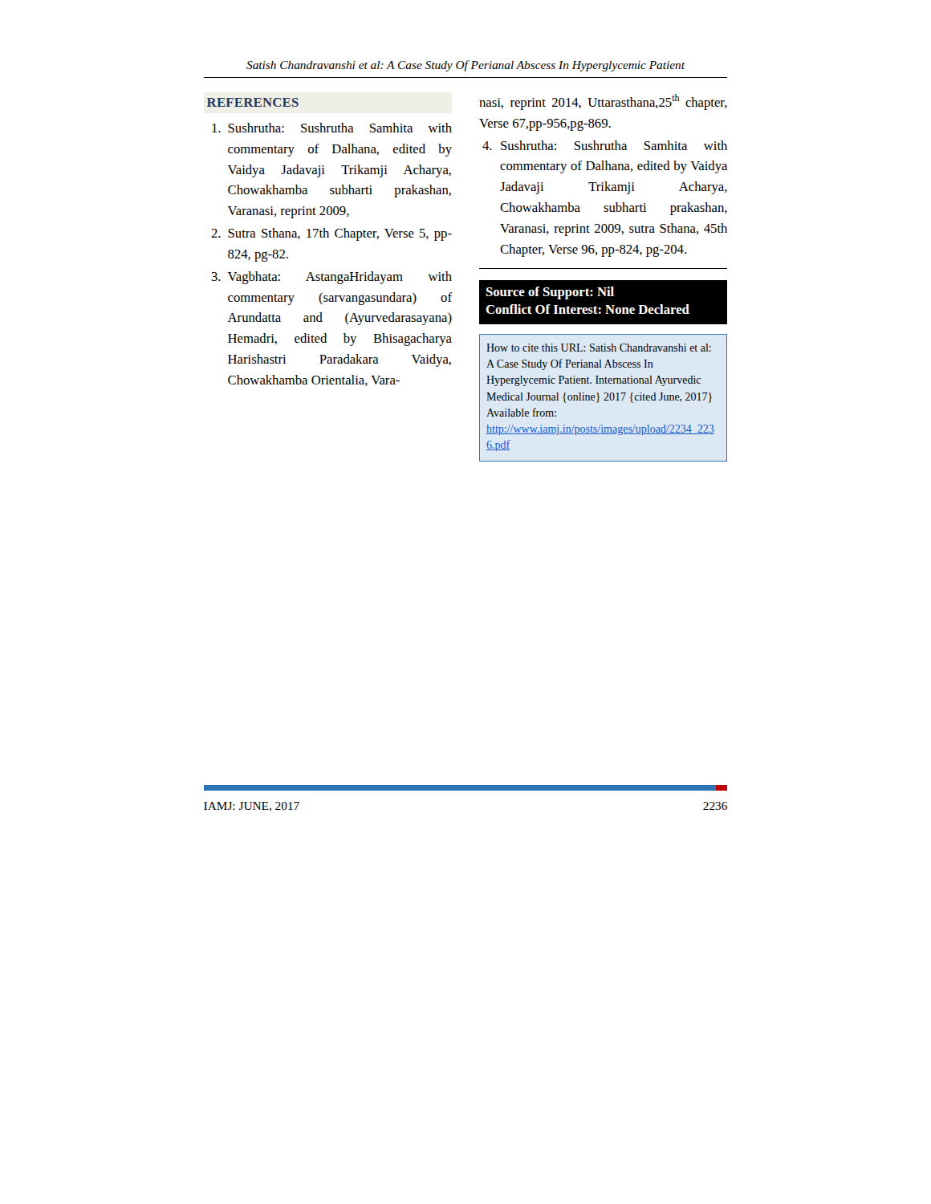Satish Chandravanshi et al: A Case Study Of Perianal Abscess In Hyperglycemic Patient
REFERENCES
Sushrutha: Sushrutha Samhita with commentary of Dalhana, edited by Vaidya Jadavaji Trikamji Acharya, Chowakhamba subharti prakashan, Varanasi, reprint 2009,
Sutra Sthana, 17th Chapter, Verse 5, pp-824, pg-82.
Vagbhata: AstangaHridayam with commentary (sarvangasundara) of Arundatta and (Ayurvedarasayana) Hemadri, edited by Bhisagacharya Harishastri Paradakara Vaidya, Chowakhamba Orientalia, Vara-
nasi, reprint 2014, Uttarasthana,25th chapter, Verse 67,pp-956,pg-869.
4. Sushrutha: Sushrutha Samhita with commentary of Dalhana, edited by Vaidya Jadavaji Trikamji Acharya, Chowakhamba subharti prakashan, Varanasi, reprint 2009, sutra Sthana, 45th Chapter, Verse 96, pp-824, pg-204.
Source of Support: Nil
Conflict Of Interest: None Declared
How to cite this URL: Satish Chandravanshi et al: A Case Study Of Perianal Abscess In Hyperglycemic Patient. International Ayurvedic Medical Journal {online} 2017 {cited June, 2017} Available from:
http://www.iamj.in/posts/images/upload/2234_2236.pdf
IAMJ: JUNE, 2017 2236